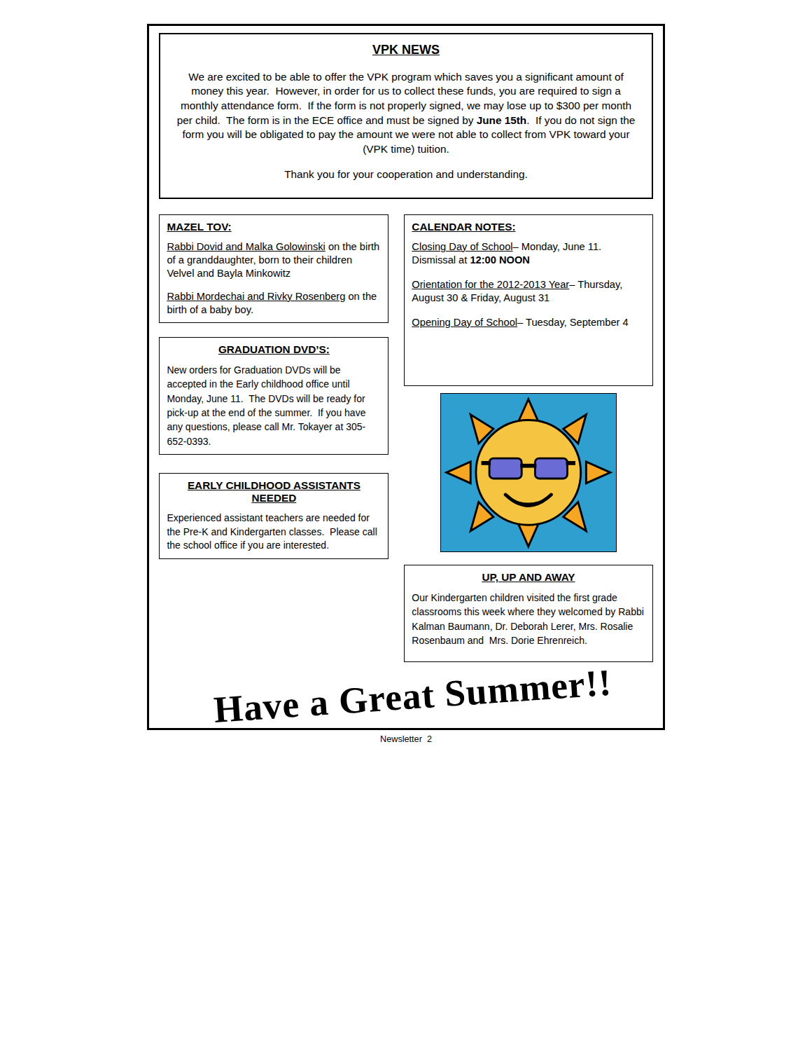VPK NEWS
We are excited to be able to offer the VPK program which saves you a significant amount of money this year. However, in order for us to collect these funds, you are required to sign a monthly attendance form. If the form is not properly signed, we may lose up to $300 per month per child. The form is in the ECE office and must be signed by June 15th. If you do not sign the form you will be obligated to pay the amount we were not able to collect from VPK toward your (VPK time) tuition.
Thank you for your cooperation and understanding.
MAZEL TOV:
Rabbi Dovid and Malka Golowinski on the birth of a granddaughter, born to their children Velvel and Bayla Minkowitz
Rabbi Mordechai and Rivky Rosenberg on the birth of a baby boy.
GRADUATION DVD’S:
New orders for Graduation DVDs will be accepted in the Early childhood office until Monday, June 11. The DVDs will be ready for pick-up at the end of the summer. If you have any questions, please call Mr. Tokayer at 305-652-0393.
EARLY CHILDHOOD ASSISTANTS NEEDED
Experienced assistant teachers are needed for the Pre-K and Kindergarten classes. Please call the school office if you are interested.
CALENDAR NOTES:
Closing Day of School– Monday, June 11. Dismissal at 12:00 NOON
Orientation for the 2012-2013 Year– Thursday, August 30 & Friday, August 31
Opening Day of School– Tuesday, September 4
UP, UP AND AWAY
Our Kindergarten children visited the first grade classrooms this week where they welcomed by Rabbi Kalman Baumann, Dr. Deborah Lerer, Mrs. Rosalie Rosenbaum and Mrs. Dorie Ehrenreich.
Have a Great Summer!!
Newsletter 2